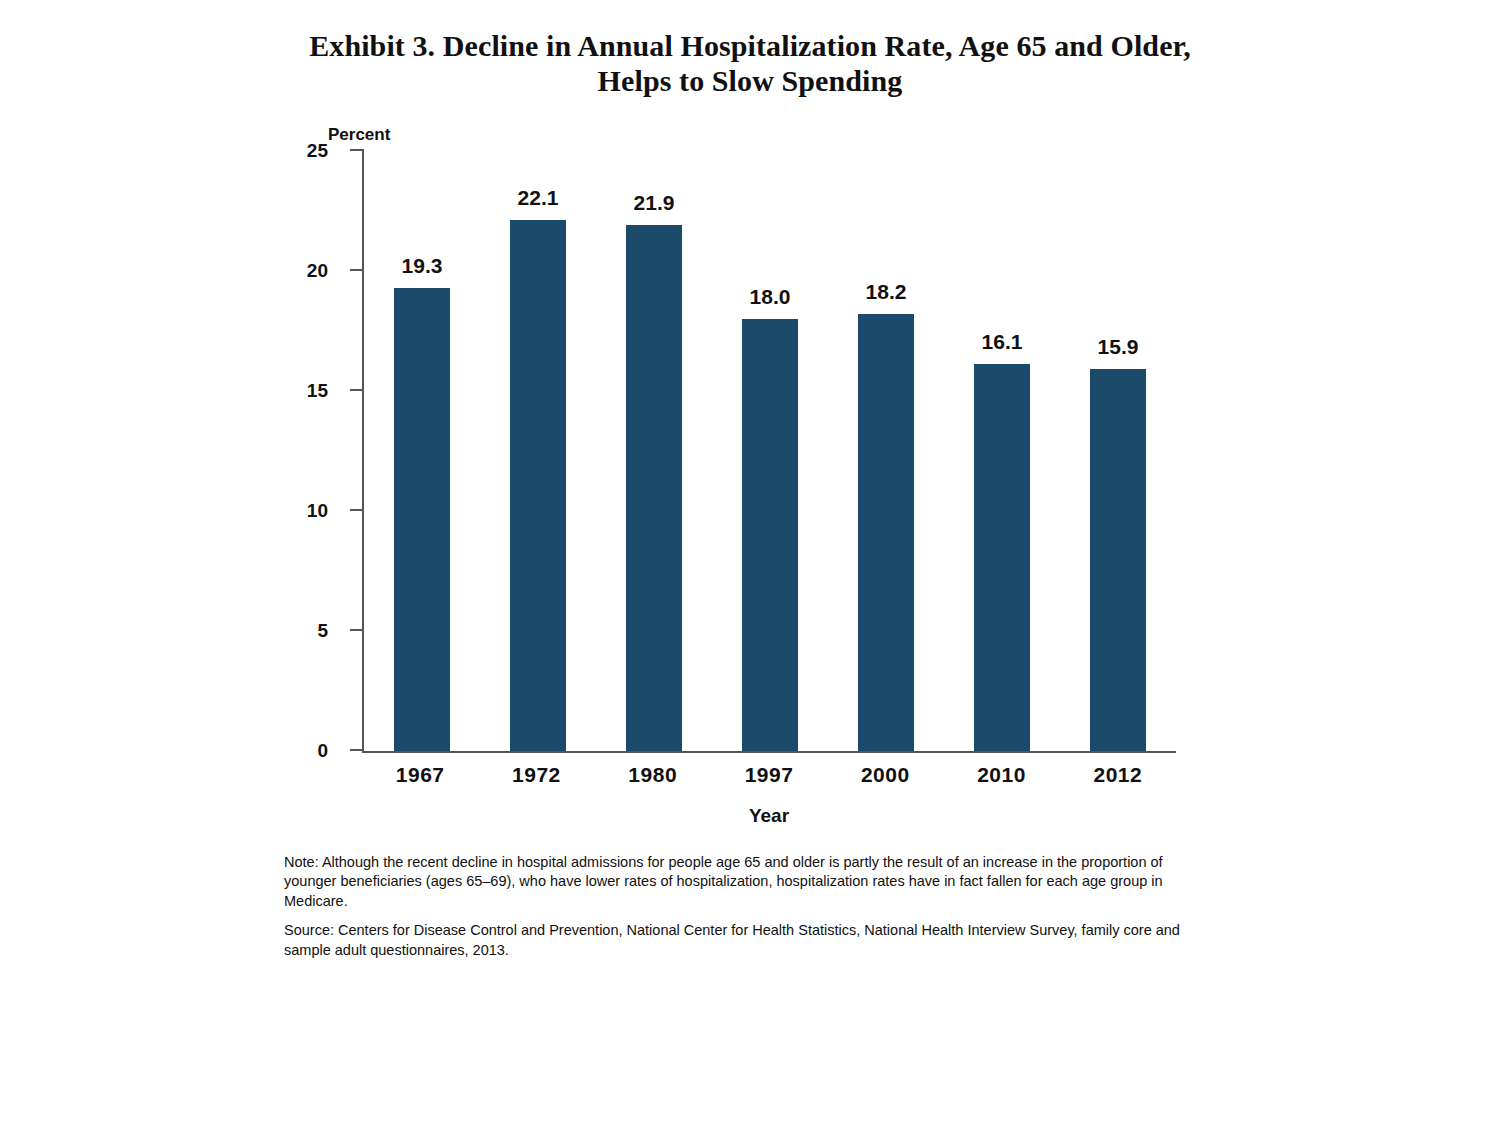Exhibit 3. Decline in Annual Hospitalization Rate, Age 65 and Older,
Helps to Slow Spending
Percent
25
20
15
10
5
0
19.3
22.1
21.9
18.0
18.2
16.1
15.9
1967
1972
1980
1997
2000
2010
2012
Year
Note: Although the recent decline in hospital admissions for people age 65 and older is partly the result of an increase in the proportion of younger beneficiaries (ages 65–69), who have lower rates of hospitalization, hospitalization rates have in fact fallen for each age group in Medicare.
Source: Centers for Disease Control and Prevention, National Center for Health Statistics, National Health Interview Survey, family core and sample adult questionnaires, 2013.